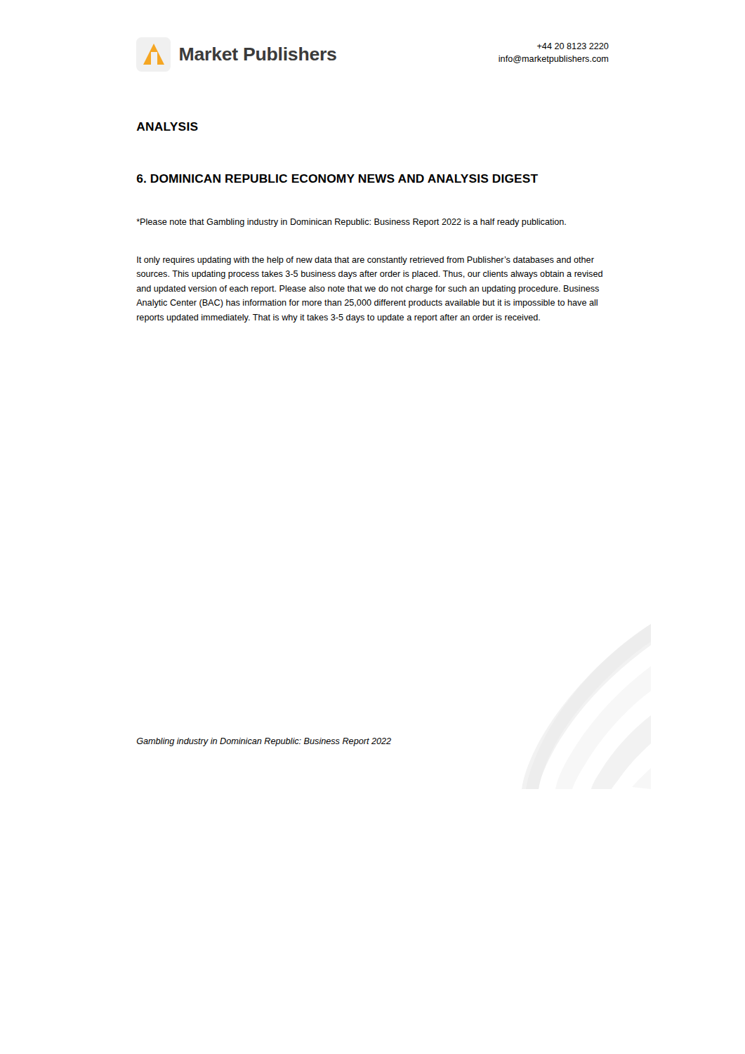Market Publishers
+44 20 8123 2220
info@marketpublishers.com
ANALYSIS
6. DOMINICAN REPUBLIC ECONOMY NEWS AND ANALYSIS DIGEST
*Please note that Gambling industry in Dominican Republic: Business Report 2022 is a half ready publication.
It only requires updating with the help of new data that are constantly retrieved from Publisher’s databases and other sources. This updating process takes 3-5 business days after order is placed. Thus, our clients always obtain a revised and updated version of each report. Please also note that we do not charge for such an updating procedure. Business Analytic Center (BAC) has information for more than 25,000 different products available but it is impossible to have all reports updated immediately. That is why it takes 3-5 days to update a report after an order is received.
Gambling industry in Dominican Republic: Business Report 2022